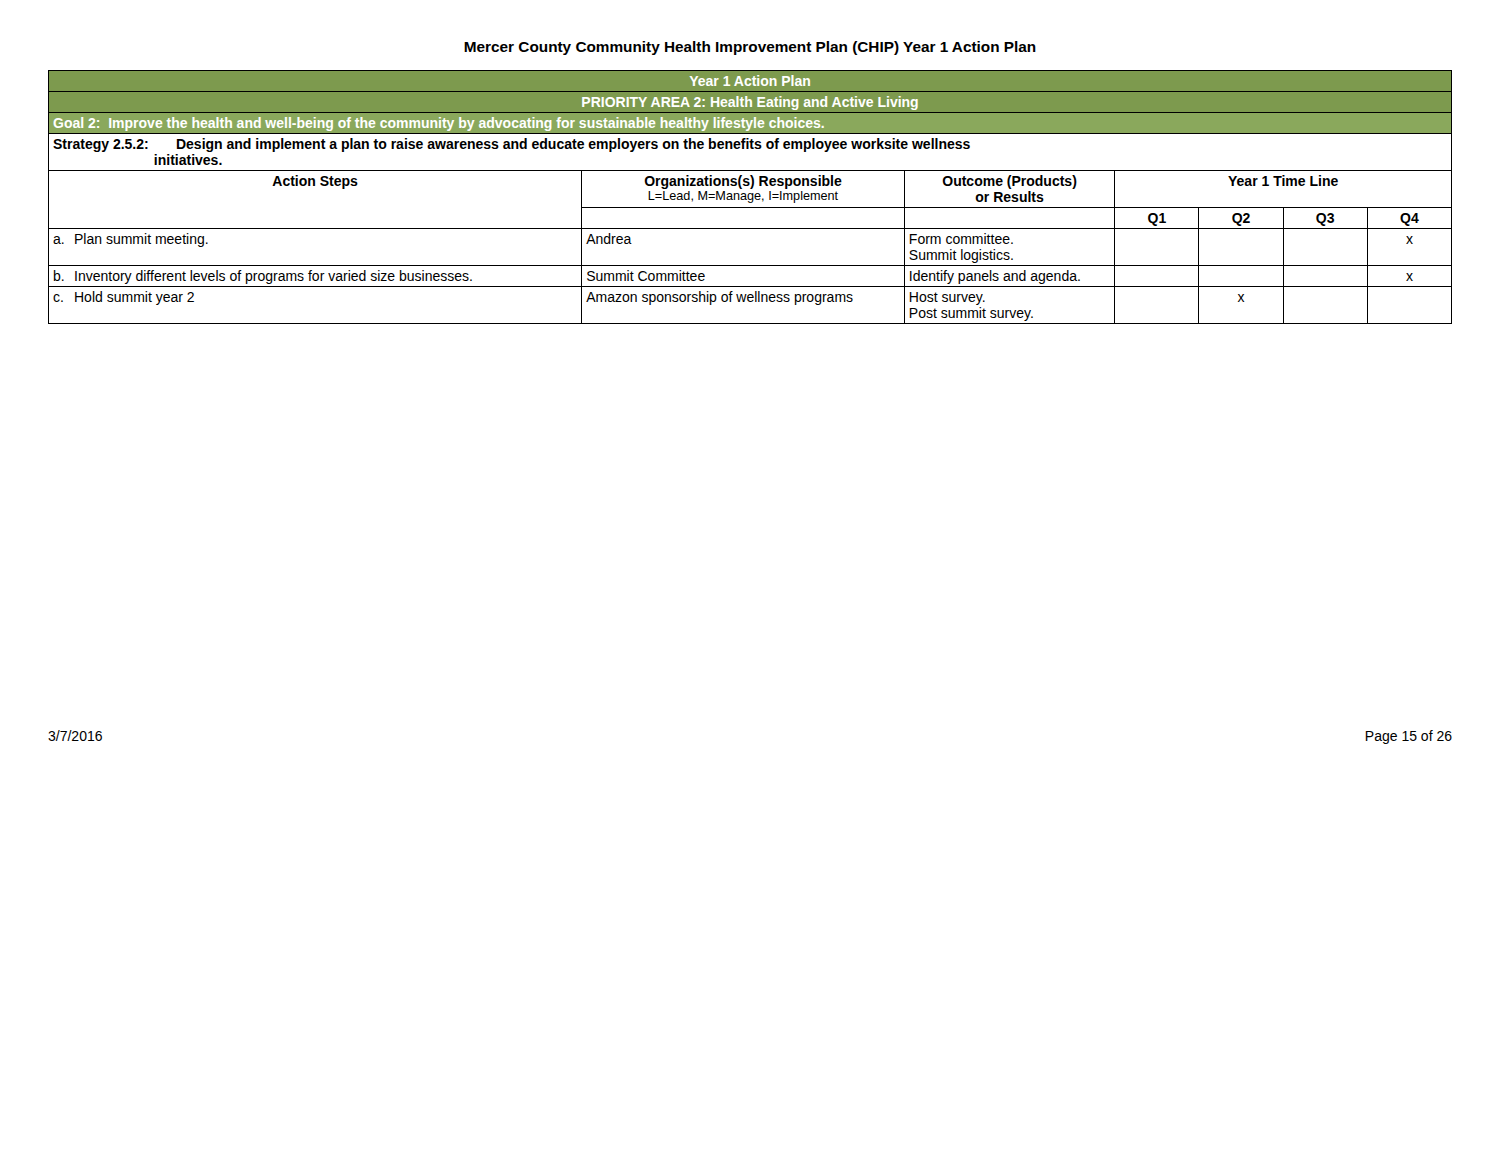Mercer County Community Health Improvement Plan (CHIP) Year 1 Action Plan
| Year 1 Action Plan |
| PRIORITY AREA 2: Health Eating and Active Living |
| Goal 2: Improve the health and well-being of the community by advocating for sustainable healthy lifestyle choices. |
| Strategy 2.5.2: Design and implement a plan to raise awareness and educate employers on the benefits of employee worksite wellness initiatives. |
| Action Steps | Organizations(s) Responsible L=Lead, M=Manage, I=Implement | Outcome (Products) or Results | Year 1 Time Line |
| | | Q1 | Q2 | Q3 | Q4 |
| a. Plan summit meeting. | Andrea | Form committee. Summit logistics. | | | | x |
| b. Inventory different levels of programs for varied size businesses. | Summit Committee | Identify panels and agenda. | | | | x |
| c. Hold summit year 2 | Amazon sponsorship of wellness programs | Host survey. Post summit survey. | | x | | |
3/7/2016 Page 15 of 26